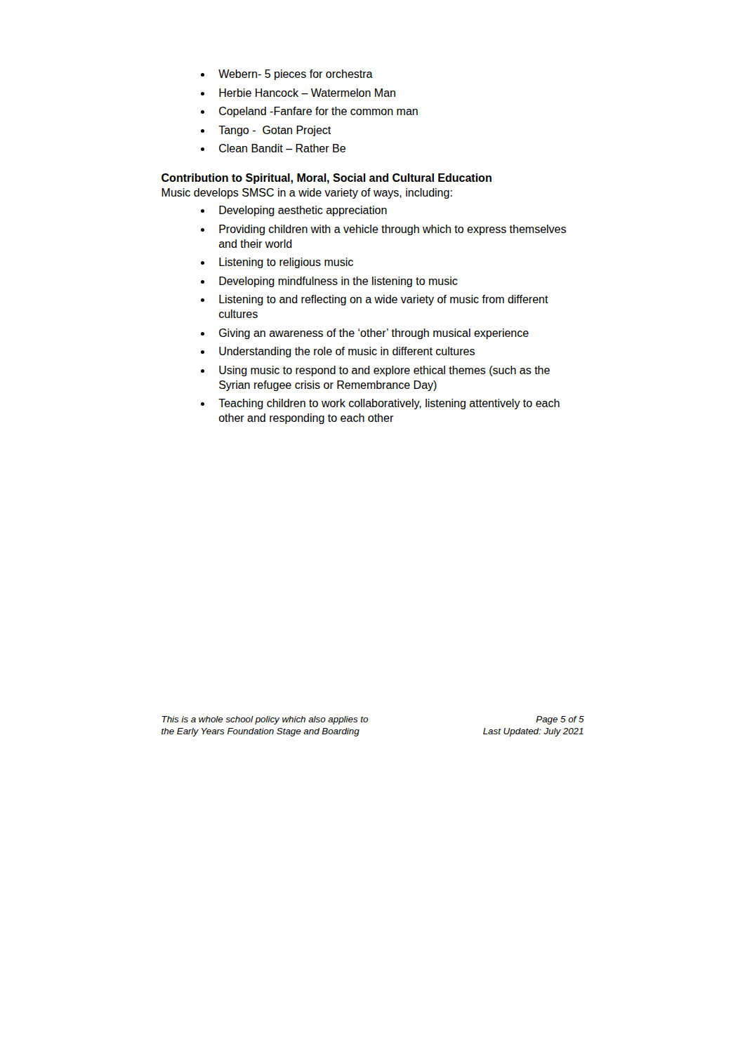Webern- 5 pieces for orchestra
Herbie Hancock – Watermelon Man
Copeland -Fanfare for the common man
Tango - Gotan Project
Clean Bandit – Rather Be
Contribution to Spiritual, Moral, Social and Cultural Education
Music develops SMSC in a wide variety of ways, including:
Developing aesthetic appreciation
Providing children with a vehicle through which to express themselves and their world
Listening to religious music
Developing mindfulness in the listening to music
Listening to and reflecting on a wide variety of music from different cultures
Giving an awareness of the ‘other’ through musical experience
Understanding the role of music in different cultures
Using music to respond to and explore ethical themes (such as the Syrian refugee crisis or Remembrance Day)
Teaching children to work collaboratively, listening attentively to each other and responding to each other
This is a whole school policy which also applies to
the Early Years Foundation Stage and Boarding
Page 5 of 5
Last Updated: July 2021